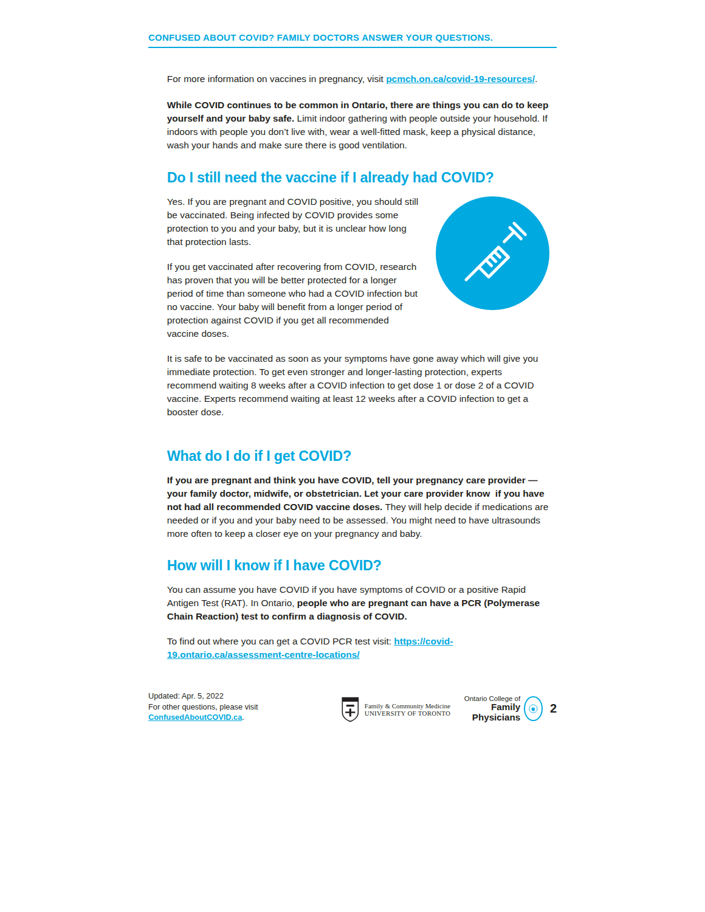Confused about COVID? Family doctors answer your questions.
For more information on vaccines in pregnancy, visit pcmch.on.ca/covid-19-resources/.
While COVID continues to be common in Ontario, there are things you can do to keep yourself and your baby safe. Limit indoor gathering with people outside your household. If indoors with people you don’t live with, wear a well-fitted mask, keep a physical distance, wash your hands and make sure there is good ventilation.
Do I still need the vaccine if I already had COVID?
Yes. If you are pregnant and COVID positive, you should still be vaccinated. Being infected by COVID provides some protection to you and your baby, but it is unclear how long that protection lasts.
If you get vaccinated after recovering from COVID, research has proven that you will be better protected for a longer period of time than someone who had a COVID infection but no vaccine. Your baby will benefit from a longer period of protection against COVID if you get all recommended vaccine doses.
It is safe to be vaccinated as soon as your symptoms have gone away which will give you immediate protection. To get even stronger and longer-lasting protection, experts recommend waiting 8 weeks after a COVID infection to get dose 1 or dose 2 of a COVID vaccine. Experts recommend waiting at least 12 weeks after a COVID infection to get a booster dose.
What do I do if I get COVID?
If you are pregnant and think you have COVID, tell your pregnancy care provider — your family doctor, midwife, or obstetrician. Let your care provider know if you have not had all recommended COVID vaccine doses. They will help decide if medications are needed or if you and your baby need to be assessed. You might need to have ultrasounds more often to keep a closer eye on your pregnancy and baby.
How will I know if I have COVID?
You can assume you have COVID if you have symptoms of COVID or a positive Rapid Antigen Test (RAT). In Ontario, people who are pregnant can have a PCR (Polymerase Chain Reaction) test to confirm a diagnosis of COVID.
To find out where you can get a COVID PCR test visit: https://covid-19.ontario.ca/assessment-centre-locations/
Updated: Apr. 5, 2022
For other questions, please visit ConfusedAboutCOVID.ca.
Family & Community Medicine
UNIVERSITY OF TORONTO
Ontario College of
Family Physicians
2